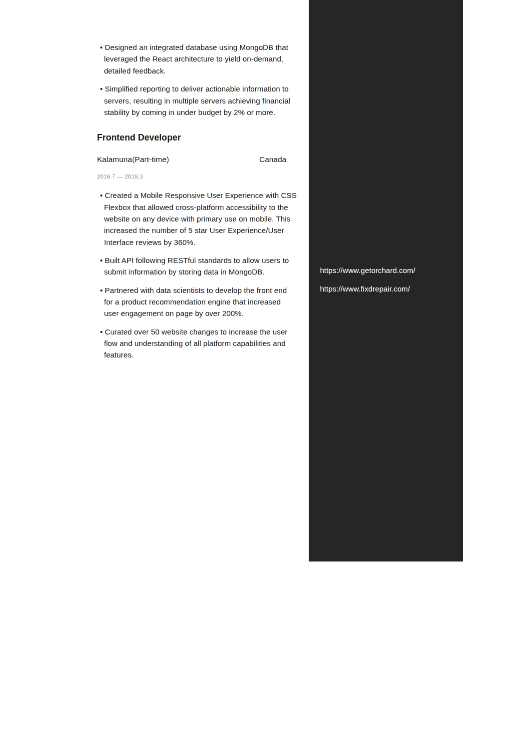• Designed an integrated database using MongoDB that leveraged the React architecture to yield on-demand, detailed feedback.
• Simplified reporting to deliver actionable information to servers, resulting in multiple servers achieving financial stability by coming in under budget by 2% or more.
Frontend Developer
Kalamuna(Part-time) Canada
2016.7 — 2018.3
• Created a Mobile Responsive User Experience with CSS Flexbox that allowed cross-platform accessibility to the website on any device with primary use on mobile. This increased the number of 5 star User Experience/User Interface reviews by 360%.
• Built API following RESTful standards to allow users to submit information by storing data in MongoDB.
• Partnered with data scientists to develop the front end for a product recommendation engine that increased user engagement on page by over 200%.
• Curated over 50 website changes to increase the user flow and understanding of all platform capabilities and features.
https://www.getorchard.com/
https://www.fixdrepair.com/